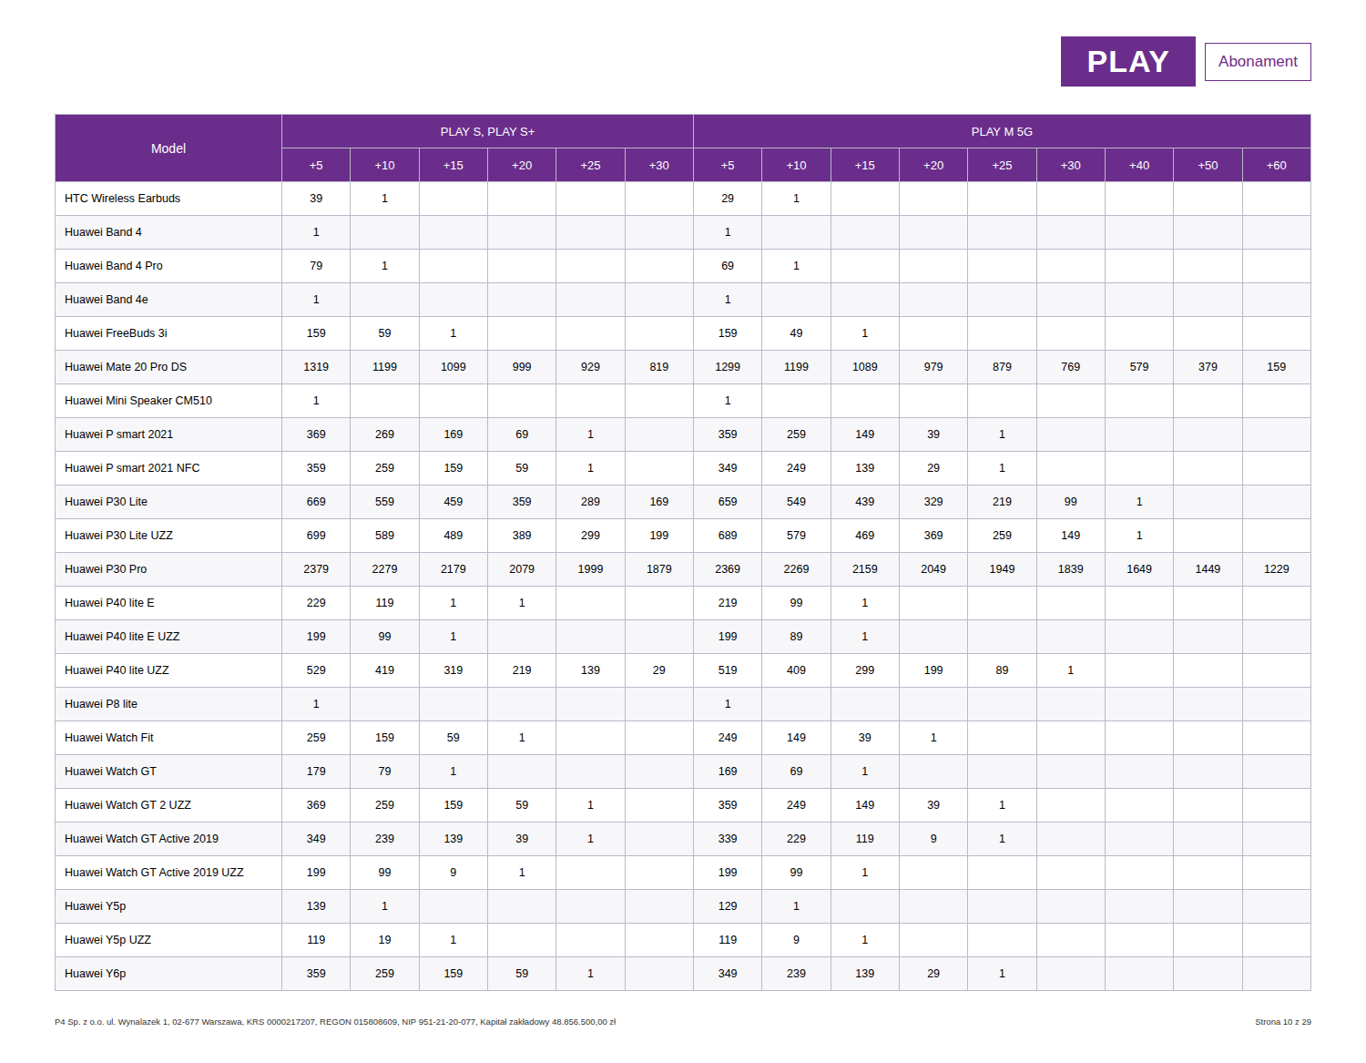PLAY Abonament
| Model | PLAY S, PLAY S+ | PLAY M 5G |
| --- | --- | --- |
| +5 | +10 | +15 | +20 | +25 | +30 | +5 | +10 | +15 | +20 | +25 | +30 | +40 | +50 | +60 |
| HTC Wireless Earbuds | 39 | 1 | | | | | 29 | 1 | | | | | | | |
| Huawei Band 4 | 1 | | | | | | 1 | | | | | | | | |
| Huawei Band 4 Pro | 79 | 1 | | | | | 69 | 1 | | | | | | | |
| Huawei Band 4e | 1 | | | | | | 1 | | | | | | | | |
| Huawei FreeBuds 3i | 159 | 59 | 1 | | | | 159 | 49 | 1 | | | | | | |
| Huawei Mate 20 Pro DS | 1319 | 1199 | 1099 | 999 | 929 | 819 | 1299 | 1199 | 1089 | 979 | 879 | 769 | 579 | 379 | 159 |
| Huawei Mini Speaker CM510 | 1 | | | | | | 1 | | | | | | | | |
| Huawei P smart 2021 | 369 | 269 | 169 | 69 | 1 | | 359 | 259 | 149 | 39 | 1 | | | | |
| Huawei P smart 2021 NFC | 359 | 259 | 159 | 59 | 1 | | 349 | 249 | 139 | 29 | 1 | | | | |
| Huawei P30 Lite | 669 | 559 | 459 | 359 | 289 | 169 | 659 | 549 | 439 | 329 | 219 | 99 | 1 | | |
| Huawei P30 Lite UZZ | 699 | 589 | 489 | 389 | 299 | 199 | 689 | 579 | 469 | 369 | 259 | 149 | 1 | | |
| Huawei P30 Pro | 2379 | 2279 | 2179 | 2079 | 1999 | 1879 | 2369 | 2269 | 2159 | 2049 | 1949 | 1839 | 1649 | 1449 | 1229 |
| Huawei P40 lite E | 229 | 119 | 1 | 1 | | | 219 | 99 | 1 | | | | | | |
| Huawei P40 lite E UZZ | 199 | 99 | 1 | | | | 199 | 89 | 1 | | | | | | |
| Huawei P40 lite UZZ | 529 | 419 | 319 | 219 | 139 | 29 | 519 | 409 | 299 | 199 | 89 | 1 | | | |
| Huawei P8 lite | 1 | | | | | | 1 | | | | | | | | |
| Huawei Watch Fit | 259 | 159 | 59 | 1 | | | 249 | 149 | 39 | 1 | | | | | |
| Huawei Watch GT | 179 | 79 | 1 | | | | 169 | 69 | 1 | | | | | | |
| Huawei Watch GT 2 UZZ | 369 | 259 | 159 | 59 | 1 | | 359 | 249 | 149 | 39 | 1 | | | | |
| Huawei Watch GT Active 2019 | 349 | 239 | 139 | 39 | 1 | | 339 | 229 | 119 | 9 | 1 | | | | |
| Huawei Watch GT Active 2019 UZZ | 199 | 99 | 9 | 1 | | | 199 | 99 | 1 | | | | | | |
| Huawei Y5p | 139 | 1 | | | | | 129 | 1 | | | | | | | |
| Huawei Y5p UZZ | 119 | 19 | 1 | | | | 119 | 9 | 1 | | | | | | |
| Huawei Y6p | 359 | 259 | 159 | 59 | 1 | | 349 | 239 | 139 | 29 | 1 | | | | |
P4 Sp. z o.o. ul. Wynalazek 1, 02-677 Warszawa, KRS 0000217207, REGON 015808609, NIP 951-21-20-077, Kapitał zakładowy 48.856.500,00 zł Strona 10 z 29